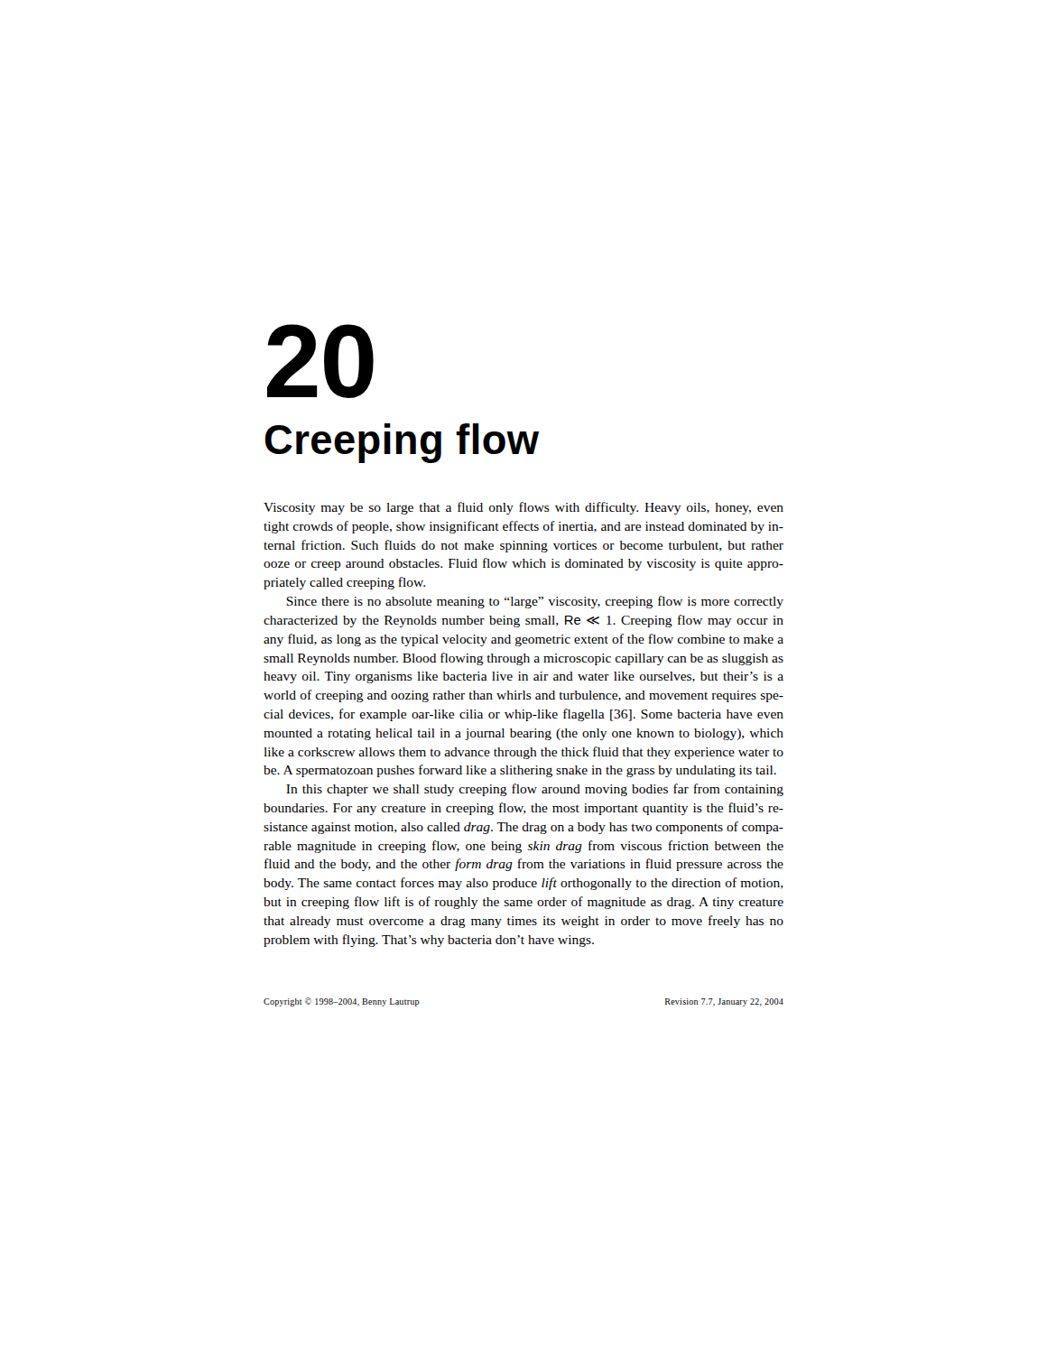20
Creeping flow
Viscosity may be so large that a fluid only flows with difficulty. Heavy oils, honey, even tight crowds of people, show insignificant effects of inertia, and are instead dominated by internal friction. Such fluids do not make spinning vortices or become turbulent, but rather ooze or creep around obstacles. Fluid flow which is dominated by viscosity is quite appropriately called creeping flow.
Since there is no absolute meaning to “large” viscosity, creeping flow is more correctly characterized by the Reynolds number being small, Re ≪ 1. Creeping flow may occur in any fluid, as long as the typical velocity and geometric extent of the flow combine to make a small Reynolds number. Blood flowing through a microscopic capillary can be as sluggish as heavy oil. Tiny organisms like bacteria live in air and water like ourselves, but their’s is a world of creeping and oozing rather than whirls and turbulence, and movement requires special devices, for example oar-like cilia or whip-like flagella [36]. Some bacteria have even mounted a rotating helical tail in a journal bearing (the only one known to biology), which like a corkscrew allows them to advance through the thick fluid that they experience water to be. A spermatozoan pushes forward like a slithering snake in the grass by undulating its tail.
In this chapter we shall study creeping flow around moving bodies far from containing boundaries. For any creature in creeping flow, the most important quantity is the fluid’s resistance against motion, also called drag. The drag on a body has two components of comparable magnitude in creeping flow, one being skin drag from viscous friction between the fluid and the body, and the other form drag from the variations in fluid pressure across the body. The same contact forces may also produce lift orthogonally to the direction of motion, but in creeping flow lift is of roughly the same order of magnitude as drag. A tiny creature that already must overcome a drag many times its weight in order to move freely has no problem with flying. That’s why bacteria don’t have wings.
Copyright © 1998–2004, Benny Lautrup
Revision 7.7, January 22, 2004